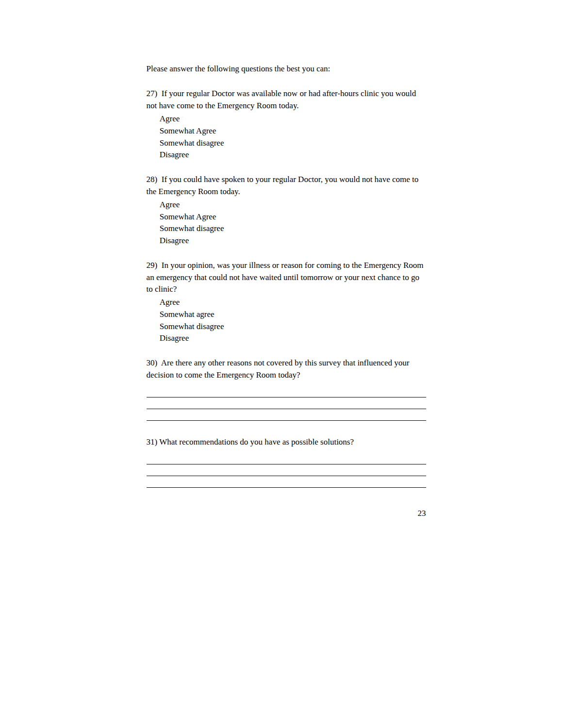Please answer the following questions the best you can:
27) If your regular Doctor was available now or had after-hours clinic you would not have come to the Emergency Room today.
Agree
Somewhat Agree
Somewhat disagree
Disagree
28) If you could have spoken to your regular Doctor, you would not have come to the Emergency Room today.
Agree
Somewhat Agree
Somewhat disagree
Disagree
29) In your opinion, was your illness or reason for coming to the Emergency Room an emergency that could not have waited until tomorrow or your next chance to go to clinic?
Agree
Somewhat agree
Somewhat disagree
Disagree
30) Are there any other reasons not covered by this survey that influenced your decision to come the Emergency Room today?
31) What recommendations do you have as possible solutions?
23